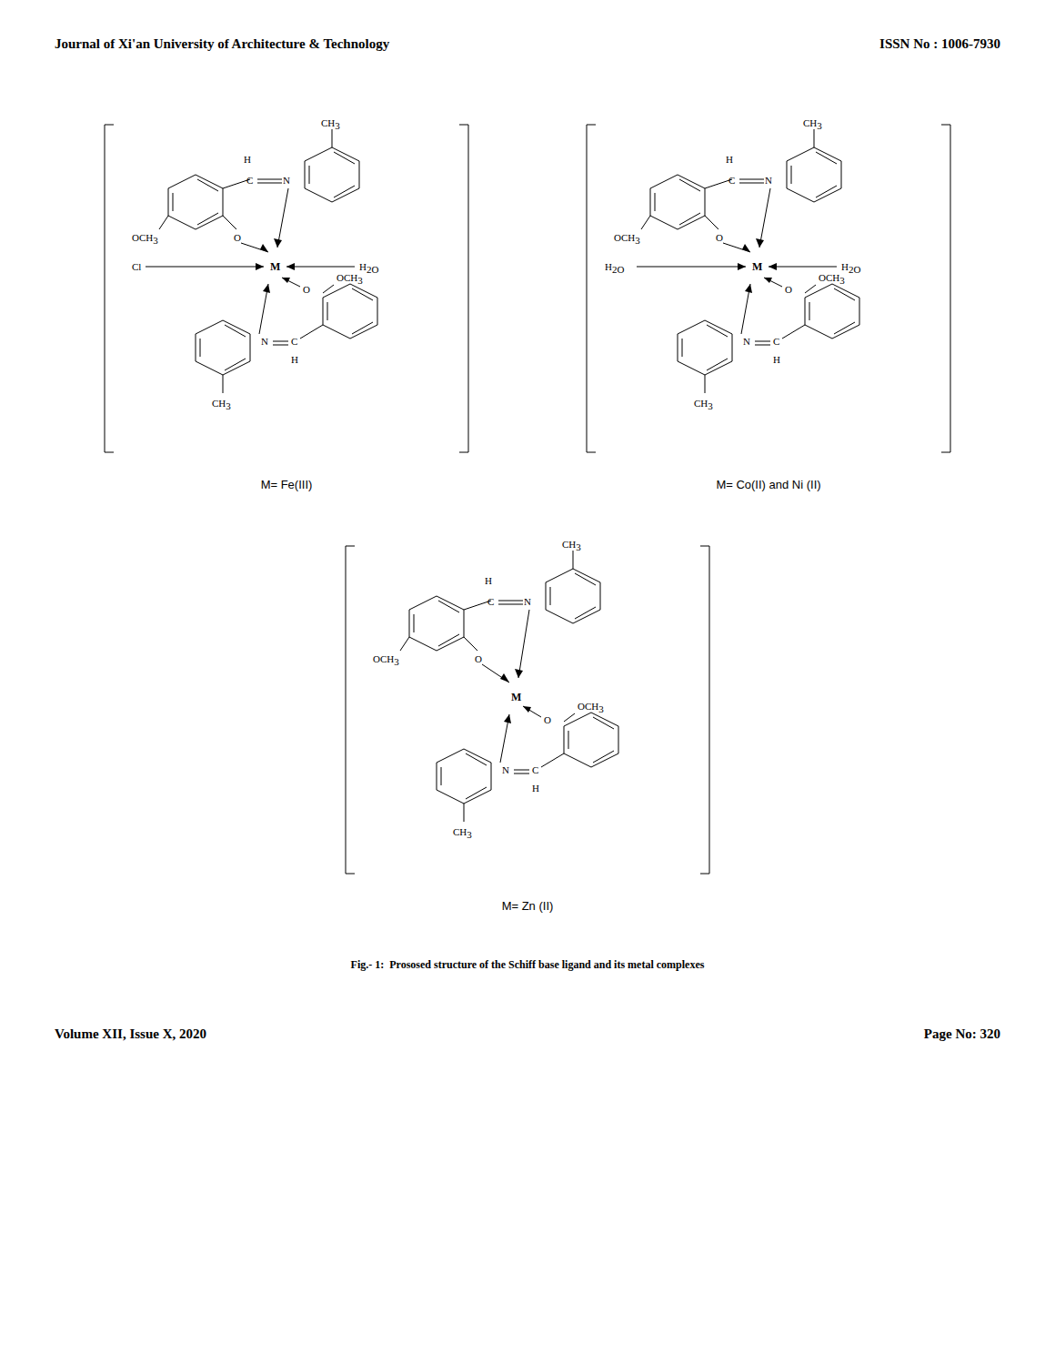Journal of Xi'an University of Architecture & Technology ISSN No : 1006-7930
C N H CH3 O OCH3 M Cl H2O O OCH3 C N H CH3
M= Fe(III)
C N H CH3 O OCH3 M H2O H2O O OCH3 C N H CH3
M= Co(II) and Ni (II)
C N H CH3 O OCH3 M O OCH3 C N H CH3
M= Zn (II)
Fig.- 1: Prososed structure of the Schiff base ligand and its metal complexes
Volume XII, Issue X, 2020 Page No: 320